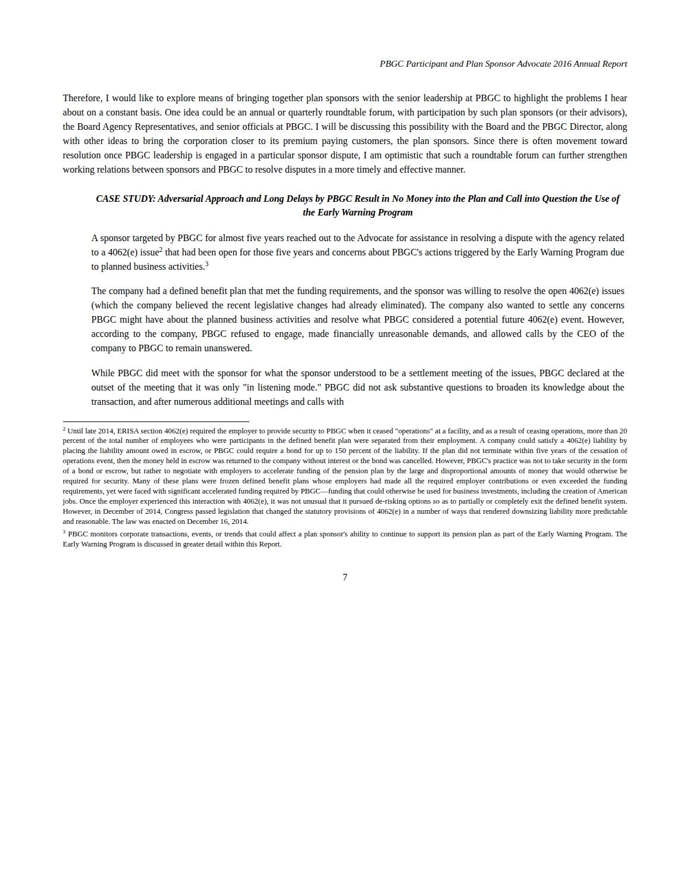PBGC Participant and Plan Sponsor Advocate 2016 Annual Report
Therefore, I would like to explore means of bringing together plan sponsors with the senior leadership at PBGC to highlight the problems I hear about on a constant basis. One idea could be an annual or quarterly roundtable forum, with participation by such plan sponsors (or their advisors), the Board Agency Representatives, and senior officials at PBGC. I will be discussing this possibility with the Board and the PBGC Director, along with other ideas to bring the corporation closer to its premium paying customers, the plan sponsors. Since there is often movement toward resolution once PBGC leadership is engaged in a particular sponsor dispute, I am optimistic that such a roundtable forum can further strengthen working relations between sponsors and PBGC to resolve disputes in a more timely and effective manner.
CASE STUDY: Adversarial Approach and Long Delays by PBGC Result in No Money into the Plan and Call into Question the Use of the Early Warning Program
A sponsor targeted by PBGC for almost five years reached out to the Advocate for assistance in resolving a dispute with the agency related to a 4062(e) issue2 that had been open for those five years and concerns about PBGC's actions triggered by the Early Warning Program due to planned business activities.3
The company had a defined benefit plan that met the funding requirements, and the sponsor was willing to resolve the open 4062(e) issues (which the company believed the recent legislative changes had already eliminated). The company also wanted to settle any concerns PBGC might have about the planned business activities and resolve what PBGC considered a potential future 4062(e) event. However, according to the company, PBGC refused to engage, made financially unreasonable demands, and allowed calls by the CEO of the company to PBGC to remain unanswered.
While PBGC did meet with the sponsor for what the sponsor understood to be a settlement meeting of the issues, PBGC declared at the outset of the meeting that it was only "in listening mode." PBGC did not ask substantive questions to broaden its knowledge about the transaction, and after numerous additional meetings and calls with
2 Until late 2014, ERISA section 4062(e) required the employer to provide security to PBGC when it ceased "operations" at a facility, and as a result of ceasing operations, more than 20 percent of the total number of employees who were participants in the defined benefit plan were separated from their employment. A company could satisfy a 4062(e) liability by placing the liability amount owed in escrow, or PBGC could require a bond for up to 150 percent of the liability. If the plan did not terminate within five years of the cessation of operations event, then the money held in escrow was returned to the company without interest or the bond was cancelled. However, PBGC's practice was not to take security in the form of a bond or escrow, but rather to negotiate with employers to accelerate funding of the pension plan by the large and disproportional amounts of money that would otherwise be required for security. Many of these plans were frozen defined benefit plans whose employers had made all the required employer contributions or even exceeded the funding requirements, yet were faced with significant accelerated funding required by PBGC—funding that could otherwise be used for business investments, including the creation of American jobs. Once the employer experienced this interaction with 4062(e), it was not unusual that it pursued de-risking options so as to partially or completely exit the defined benefit system. However, in December of 2014, Congress passed legislation that changed the statutory provisions of 4062(e) in a number of ways that rendered downsizing liability more predictable and reasonable. The law was enacted on December 16, 2014.
3 PBGC monitors corporate transactions, events, or trends that could affect a plan sponsor's ability to continue to support its pension plan as part of the Early Warning Program. The Early Warning Program is discussed in greater detail within this Report.
7